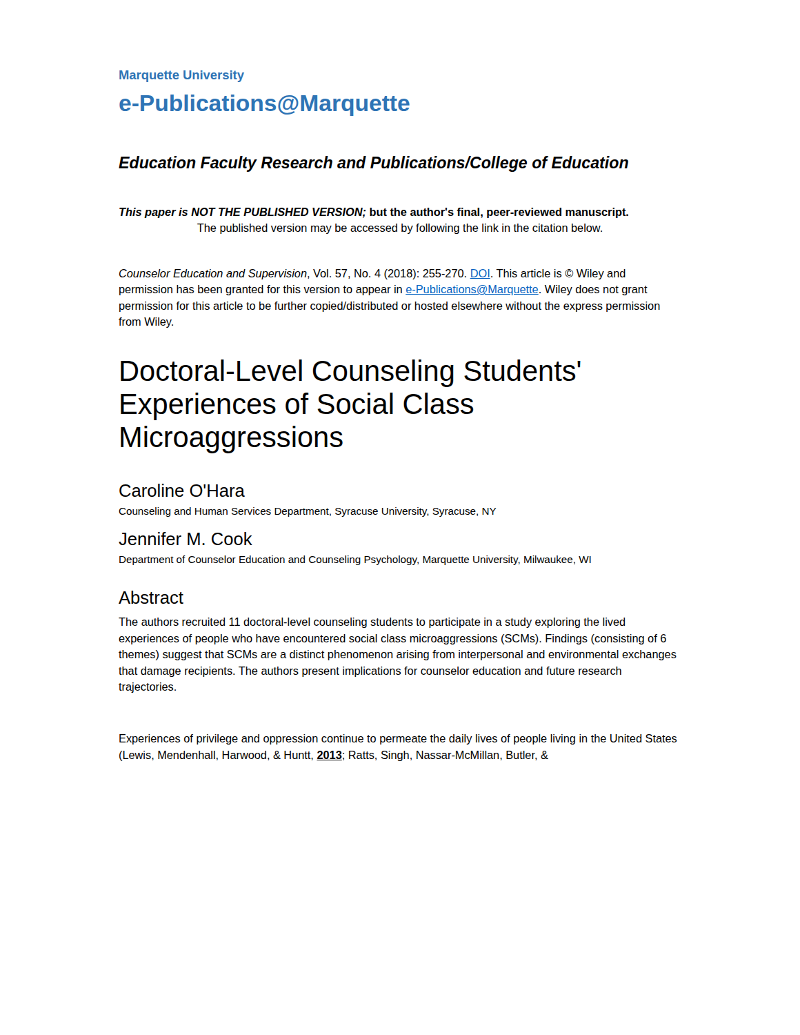Marquette University
e-Publications@Marquette
Education Faculty Research and Publications/College of Education
This paper is NOT THE PUBLISHED VERSION; but the author's final, peer-reviewed manuscript. The published version may be accessed by following the link in the citation below.
Counselor Education and Supervision, Vol. 57, No. 4 (2018): 255-270. DOI. This article is © Wiley and permission has been granted for this version to appear in e-Publications@Marquette. Wiley does not grant permission for this article to be further copied/distributed or hosted elsewhere without the express permission from Wiley.
Doctoral-Level Counseling Students' Experiences of Social Class Microaggressions
Caroline O'Hara
Counseling and Human Services Department, Syracuse University, Syracuse, NY
Jennifer M. Cook
Department of Counselor Education and Counseling Psychology, Marquette University, Milwaukee, WI
Abstract
The authors recruited 11 doctoral-level counseling students to participate in a study exploring the lived experiences of people who have encountered social class microaggressions (SCMs). Findings (consisting of 6 themes) suggest that SCMs are a distinct phenomenon arising from interpersonal and environmental exchanges that damage recipients. The authors present implications for counselor education and future research trajectories.
Experiences of privilege and oppression continue to permeate the daily lives of people living in the United States (Lewis, Mendenhall, Harwood, & Huntt, 2013; Ratts, Singh, Nassar-McMillan, Butler, &